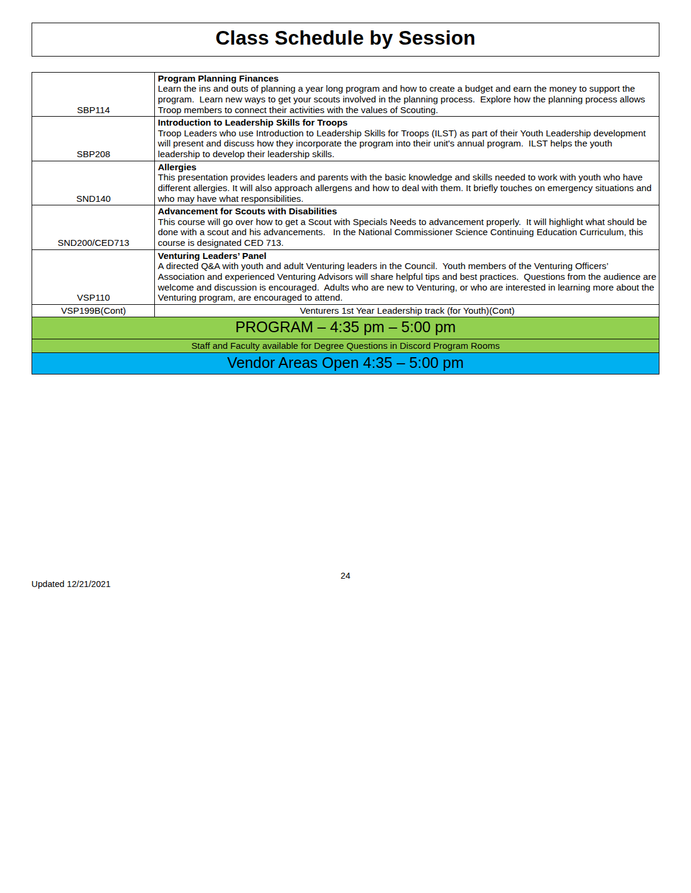Class Schedule by Session
| SBP114 | Program Planning Finances Learn the ins and outs of planning a year long program and how to create a budget and earn the money to support the program. Learn new ways to get your scouts involved in the planning process. Explore how the planning process allows Troop members to connect their activities with the values of Scouting. |
| SBP208 | Introduction to Leadership Skills for Troops Troop Leaders who use Introduction to Leadership Skills for Troops (ILST) as part of their Youth Leadership development will present and discuss how they incorporate the program into their unit's annual program. ILST helps the youth leadership to develop their leadership skills. |
| SND140 | Allergies This presentation provides leaders and parents with the basic knowledge and skills needed to work with youth who have different allergies. It will also approach allergens and how to deal with them. It briefly touches on emergency situations and who may have what responsibilities. |
| SND200/CED713 | Advancement for Scouts with Disabilities This course will go over how to get a Scout with Specials Needs to advancement properly. It will highlight what should be done with a scout and his advancements. In the National Commissioner Science Continuing Education Curriculum, this course is designated CED 713. |
| VSP110 | Venturing Leaders’ Panel A directed Q&A with youth and adult Venturing leaders in the Council. Youth members of the Venturing Officers’ Association and experienced Venturing Advisors will share helpful tips and best practices. Questions from the audience are welcome and discussion is encouraged. Adults who are new to Venturing, or who are interested in learning more about the Venturing program, are encouraged to attend. |
| VSP199B(Cont) | Venturers 1st Year Leadership track (for Youth)(Cont) |
| PROGRAM – 4:35 pm – 5:00 pm |
| Staff and Faculty available for Degree Questions in Discord Program Rooms |
| Vendor Areas Open 4:35 – 5:00 pm |
24
Updated 12/21/2021